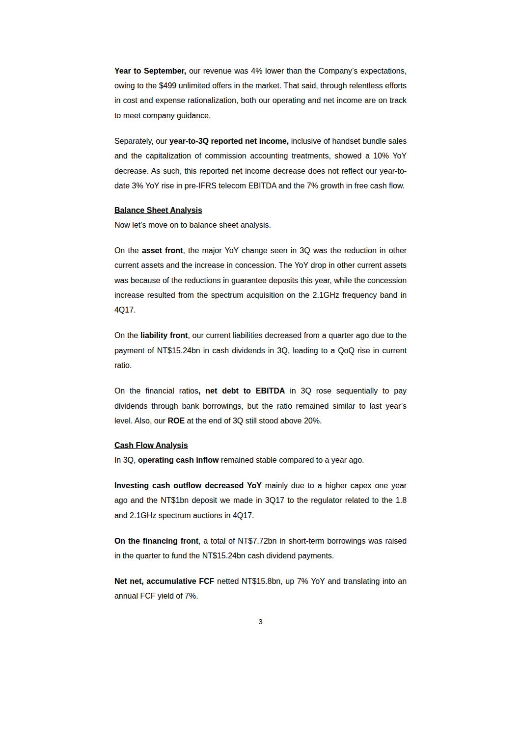Year to September, our revenue was 4% lower than the Company’s expectations, owing to the $499 unlimited offers in the market. That said, through relentless efforts in cost and expense rationalization, both our operating and net income are on track to meet company guidance.
Separately, our year-to-3Q reported net income, inclusive of handset bundle sales and the capitalization of commission accounting treatments, showed a 10% YoY decrease. As such, this reported net income decrease does not reflect our year-to-date 3% YoY rise in pre-IFRS telecom EBITDA and the 7% growth in free cash flow.
Balance Sheet Analysis
Now let’s move on to balance sheet analysis.
On the asset front, the major YoY change seen in 3Q was the reduction in other current assets and the increase in concession. The YoY drop in other current assets was because of the reductions in guarantee deposits this year, while the concession increase resulted from the spectrum acquisition on the 2.1GHz frequency band in 4Q17.
On the liability front, our current liabilities decreased from a quarter ago due to the payment of NT$15.24bn in cash dividends in 3Q, leading to a QoQ rise in current ratio.
On the financial ratios, net debt to EBITDA in 3Q rose sequentially to pay dividends through bank borrowings, but the ratio remained similar to last year’s level. Also, our ROE at the end of 3Q still stood above 20%.
Cash Flow Analysis
In 3Q, operating cash inflow remained stable compared to a year ago.
Investing cash outflow decreased YoY mainly due to a higher capex one year ago and the NT$1bn deposit we made in 3Q17 to the regulator related to the 1.8 and 2.1GHz spectrum auctions in 4Q17.
On the financing front, a total of NT$7.72bn in short-term borrowings was raised in the quarter to fund the NT$15.24bn cash dividend payments.
Net net, accumulative FCF netted NT$15.8bn, up 7% YoY and translating into an annual FCF yield of 7%.
3